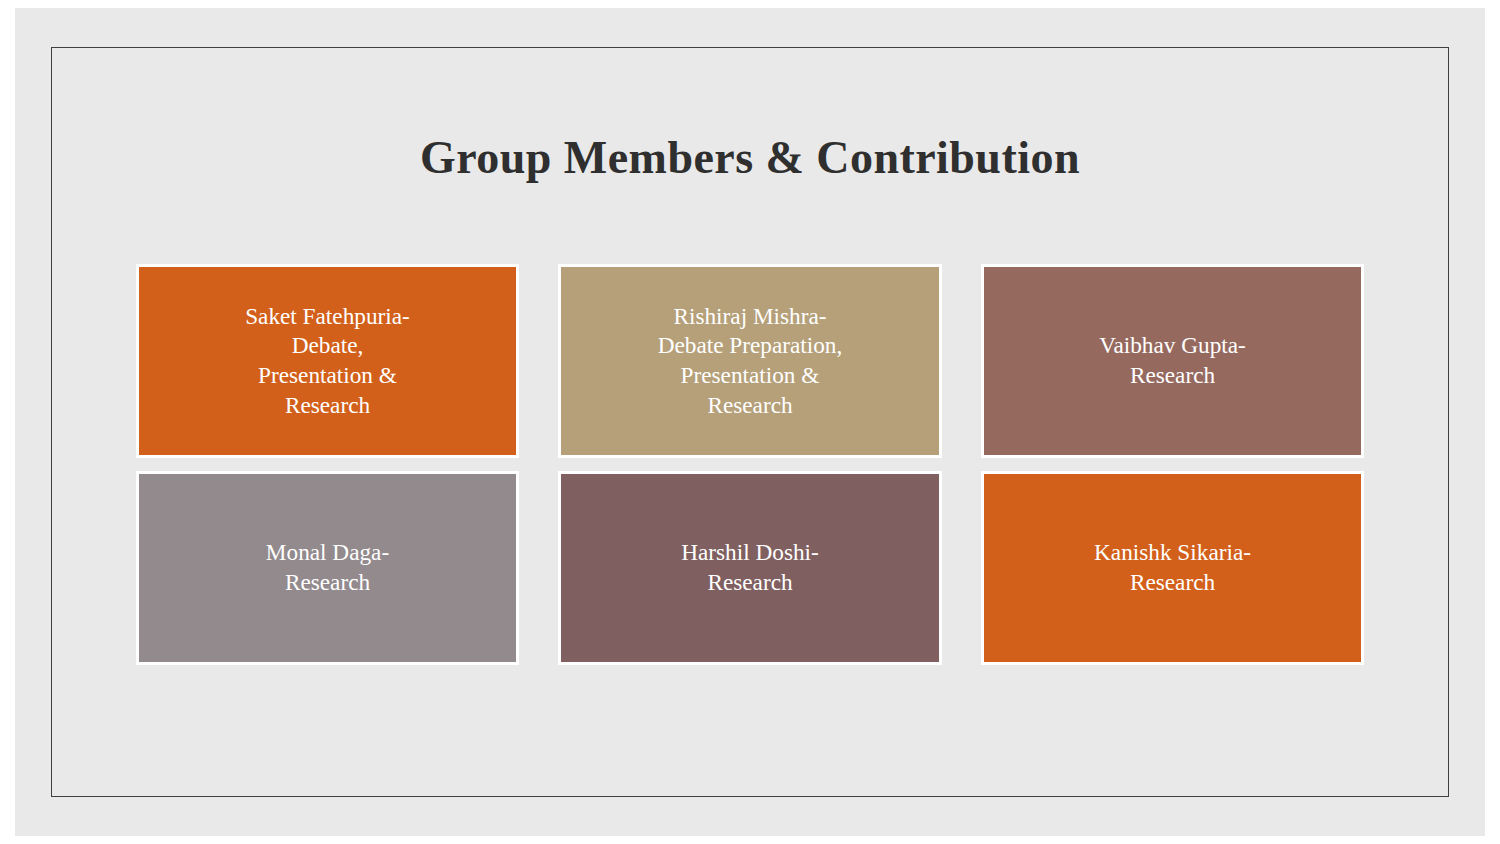Group Members & Contribution
Saket Fatehpuria-
Debate,
Presentation &
Research
Rishiraj Mishra-
Debate Preparation,
Presentation &
Research
Vaibhav Gupta-
Research
Monal Daga-
Research
Harshil Doshi-
Research
Kanishk Sikaria-
Research